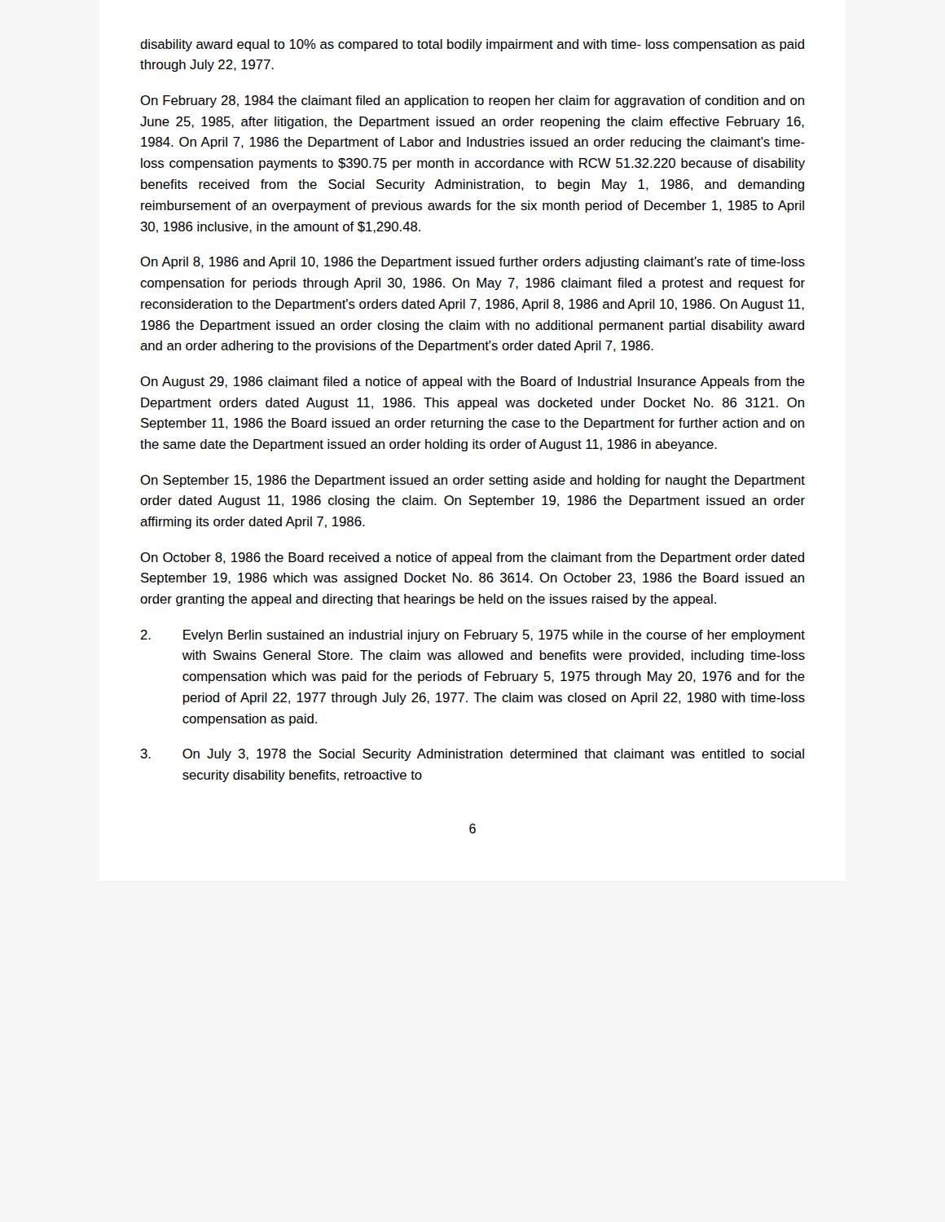disability award equal to 10% as compared to total bodily impairment and with time- loss compensation as paid through July 22, 1977.
On February 28, 1984 the claimant filed an application to reopen her claim for aggravation of condition and on June 25, 1985, after litigation, the Department issued an order reopening the claim effective February 16, 1984. On April 7, 1986 the Department of Labor and Industries issued an order reducing the claimant's time-loss compensation payments to $390.75 per month in accordance with RCW 51.32.220 because of disability benefits received from the Social Security Administration, to begin May 1, 1986, and demanding reimbursement of an overpayment of previous awards for the six month period of December 1, 1985 to April 30, 1986 inclusive, in the amount of $1,290.48.
On April 8, 1986 and April 10, 1986 the Department issued further orders adjusting claimant's rate of time-loss compensation for periods through April 30, 1986. On May 7, 1986 claimant filed a protest and request for reconsideration to the Department's orders dated April 7, 1986, April 8, 1986 and April 10, 1986. On August 11, 1986 the Department issued an order closing the claim with no additional permanent partial disability award and an order adhering to the provisions of the Department's order dated April 7, 1986.
On August 29, 1986 claimant filed a notice of appeal with the Board of Industrial Insurance Appeals from the Department orders dated August 11, 1986. This appeal was docketed under Docket No. 86 3121. On September 11, 1986 the Board issued an order returning the case to the Department for further action and on the same date the Department issued an order holding its order of August 11, 1986 in abeyance.
On September 15, 1986 the Department issued an order setting aside and holding for naught the Department order dated August 11, 1986 closing the claim. On September 19, 1986 the Department issued an order affirming its order dated April 7, 1986.
On October 8, 1986 the Board received a notice of appeal from the claimant from the Department order dated September 19, 1986 which was assigned Docket No. 86 3614. On October 23, 1986 the Board issued an order granting the appeal and directing that hearings be held on the issues raised by the appeal.
2.
Evelyn Berlin sustained an industrial injury on February 5, 1975 while in the course of her employment with Swains General Store. The claim was allowed and benefits were provided, including time-loss compensation which was paid for the periods of February 5, 1975 through May 20, 1976 and for the period of April 22, 1977 through July 26, 1977. The claim was closed on April 22, 1980 with time-loss compensation as paid.
3.
On July 3, 1978 the Social Security Administration determined that claimant was entitled to social security disability benefits, retroactive to
6